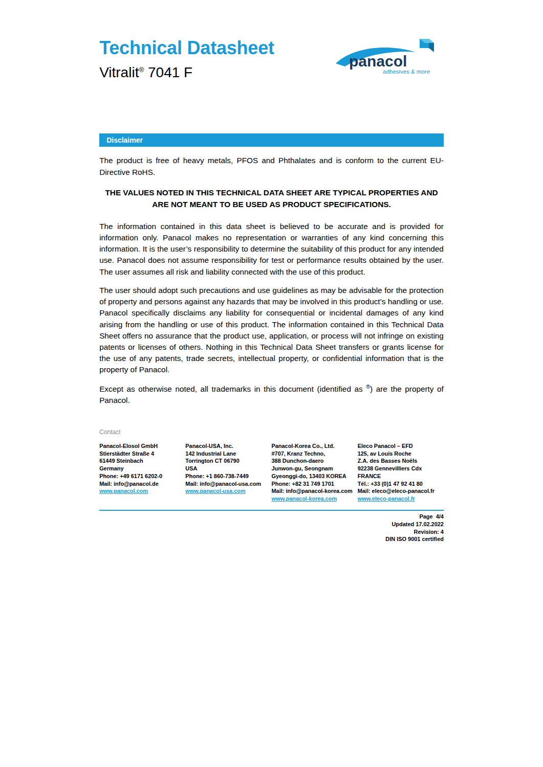Technical Datasheet
Vitralit® 7041 F
panacol adhesives & more
Disclaimer
The product is free of heavy metals, PFOS and Phthalates and is conform to the current EU-Directive RoHS.
THE VALUES NOTED IN THIS TECHNICAL DATA SHEET ARE TYPICAL PROPERTIES AND ARE NOT MEANT TO BE USED AS PRODUCT SPECIFICATIONS.
The information contained in this data sheet is believed to be accurate and is provided for information only. Panacol makes no representation or warranties of any kind concerning this information. It is the user’s responsibility to determine the suitability of this product for any intended use. Panacol does not assume responsibility for test or performance results obtained by the user. The user assumes all risk and liability connected with the use of this product.
The user should adopt such precautions and use guidelines as may be advisable for the protection of property and persons against any hazards that may be involved in this product’s handling or use. Panacol specifically disclaims any liability for consequential or incidental damages of any kind arising from the handling or use of this product. The information contained in this Technical Data Sheet offers no assurance that the product use, application, or process will not infringe on existing patents or licenses of others. Nothing in this Technical Data Sheet transfers or grants license for the use of any patents, trade secrets, intellectual property, or confidential information that is the property of Panacol.
Except as otherwise noted, all trademarks in this document (identified as ®) are the property of Panacol.
Contact
| Panacol-Elosol GmbH Stierstädter Straße 4 61449 Steinbach Germany Phone: +49 6171 6202-0 Mail: info@panacol.de www.panacol.com | Panacol-USA, Inc. 142 Industrial Lane Torrington CT 06790 USA Phone: +1 860-738-7449 Mail: info@panacol-usa.com www.panacol-usa.com | Panacol-Korea Co., Ltd. #707, Kranz Techno, 388 Dunchon-daero Junwon-gu, Seongnam Gyeonggi-do, 13403 KOREA Phone: +82 31 749 1701 Mail: info@panacol-korea.com www.panacol-korea.com | Eleco Panacol – EFD 125, av Louis Roche Z.A. des Basses Noëls 92238 Gennevilliers Cdx FRANCE Tél.: +33 (0)1 47 92 41 80 Mail: eleco@eleco-panacol.fr www.eleco-panacol.fr |
Page 4/4
Updated 17.02.2022
Revision: 4
DIN ISO 9001 certified